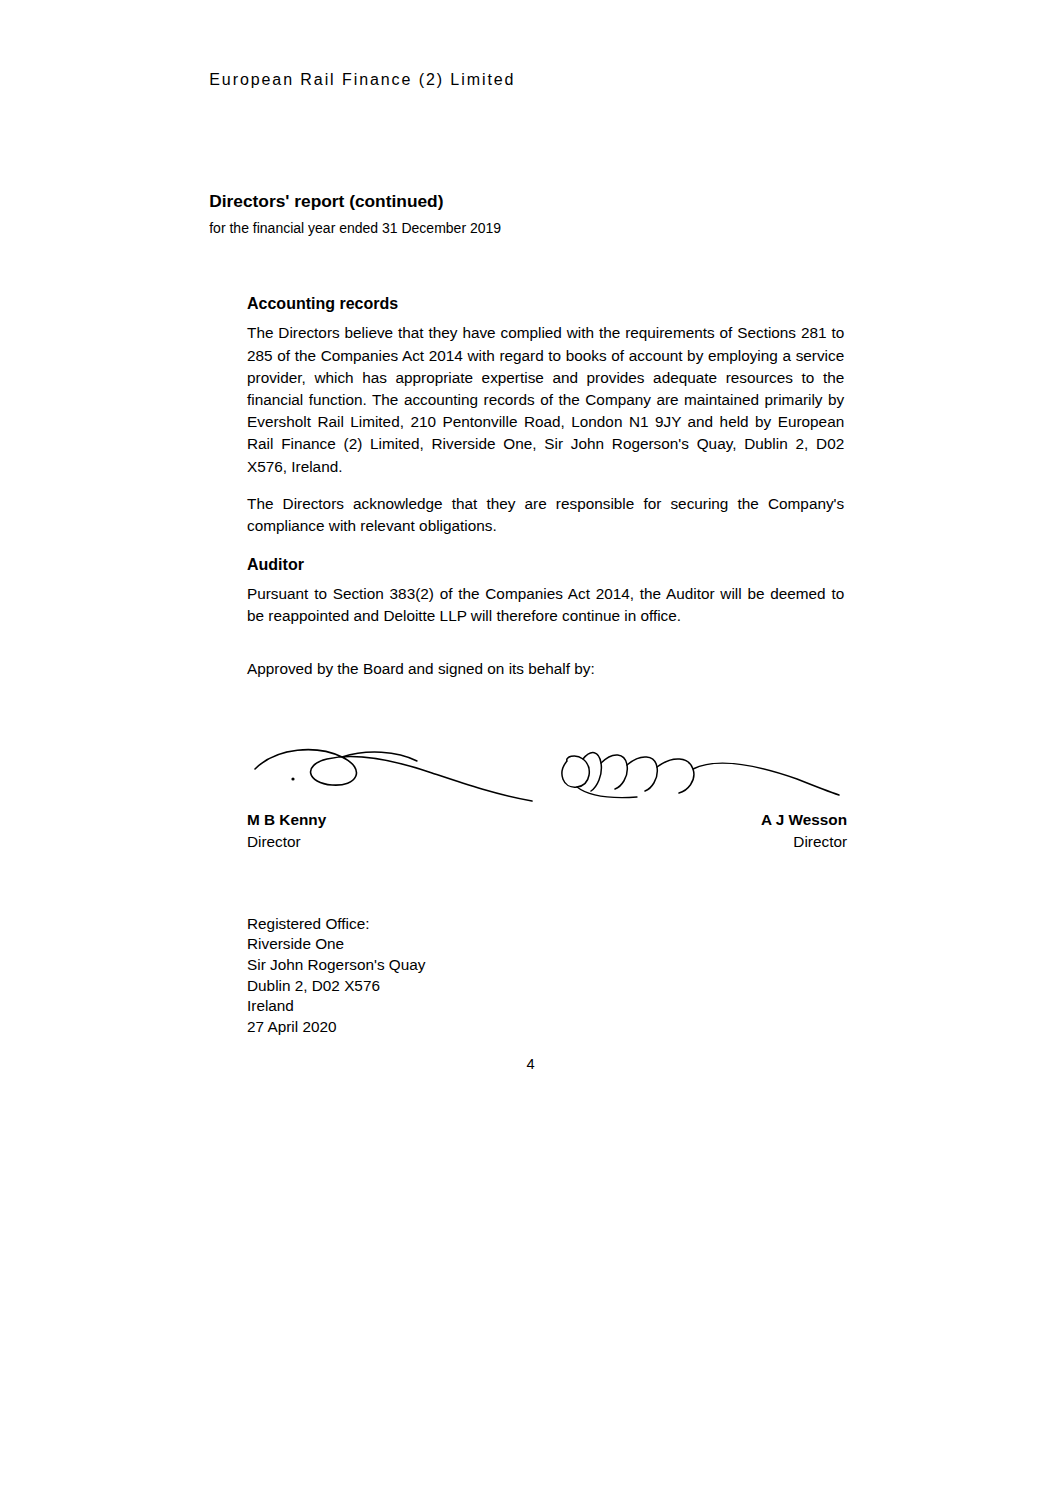European Rail Finance (2) Limited
Directors' report (continued)
for the financial year ended 31 December 2019
Accounting records
The Directors believe that they have complied with the requirements of Sections 281 to 285 of the Companies Act 2014 with regard to books of account by employing a service provider, which has appropriate expertise and provides adequate resources to the financial function. The accounting records of the Company are maintained primarily by Eversholt Rail Limited, 210 Pentonville Road, London N1 9JY and held by European Rail Finance (2) Limited, Riverside One, Sir John Rogerson's Quay, Dublin 2, D02 X576, Ireland.
The Directors acknowledge that they are responsible for securing the Company's compliance with relevant obligations.
Auditor
Pursuant to Section 383(2) of the Companies Act 2014, the Auditor will be deemed to be reappointed and Deloitte LLP will therefore continue in office.
Approved by the Board and signed on its behalf by:
| M B Kenny Director | A J Wesson Director |
Registered Office:
Riverside One
Sir John Rogerson's Quay
Dublin 2, D02 X576
Ireland
27 April 2020
4